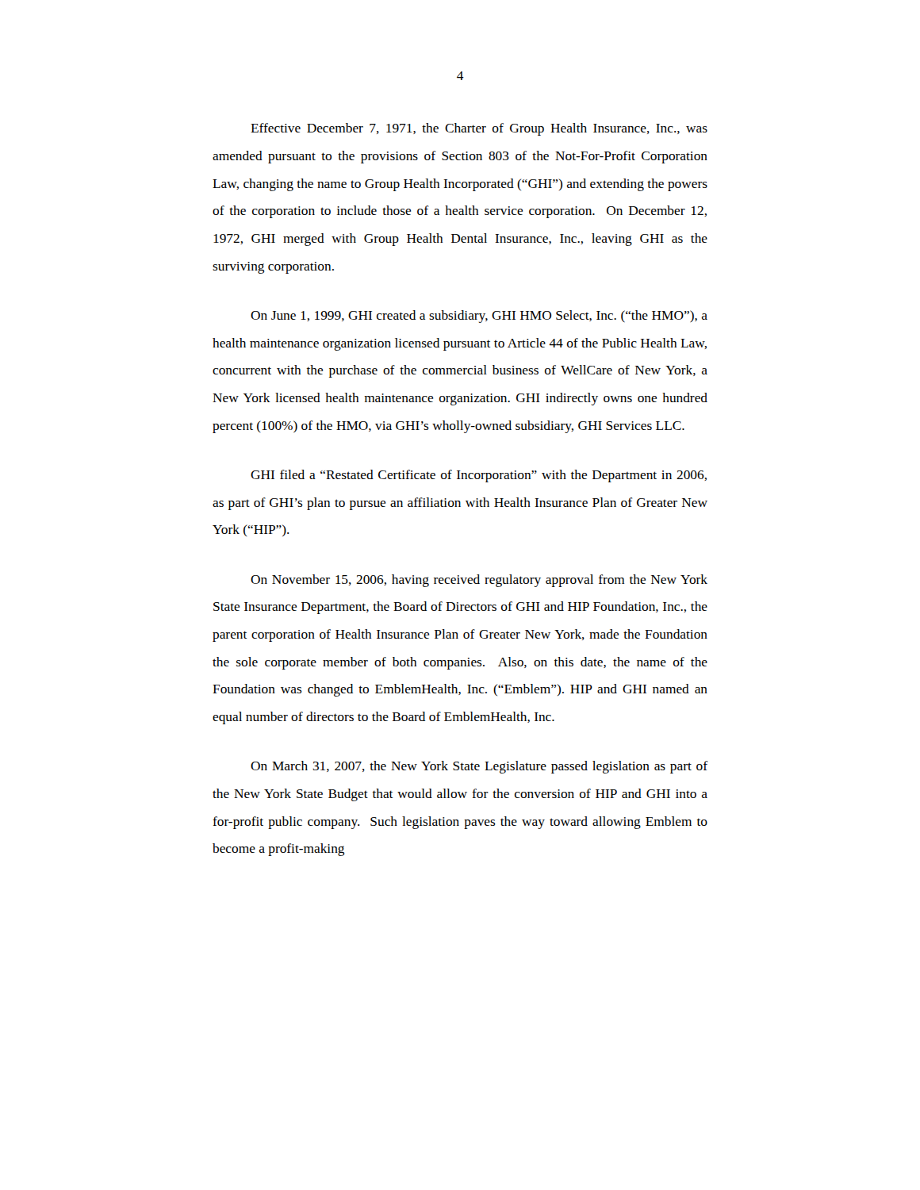4
Effective December 7, 1971, the Charter of Group Health Insurance, Inc., was amended pursuant to the provisions of Section 803 of the Not-For-Profit Corporation Law, changing the name to Group Health Incorporated (“GHI”) and extending the powers of the corporation to include those of a health service corporation. On December 12, 1972, GHI merged with Group Health Dental Insurance, Inc., leaving GHI as the surviving corporation.
On June 1, 1999, GHI created a subsidiary, GHI HMO Select, Inc. (“the HMO”), a health maintenance organization licensed pursuant to Article 44 of the Public Health Law, concurrent with the purchase of the commercial business of WellCare of New York, a New York licensed health maintenance organization. GHI indirectly owns one hundred percent (100%) of the HMO, via GHI’s wholly-owned subsidiary, GHI Services LLC.
GHI filed a “Restated Certificate of Incorporation” with the Department in 2006, as part of GHI’s plan to pursue an affiliation with Health Insurance Plan of Greater New York (“HIP”).
On November 15, 2006, having received regulatory approval from the New York State Insurance Department, the Board of Directors of GHI and HIP Foundation, Inc., the parent corporation of Health Insurance Plan of Greater New York, made the Foundation the sole corporate member of both companies. Also, on this date, the name of the Foundation was changed to EmblemHealth, Inc. (“Emblem”). HIP and GHI named an equal number of directors to the Board of EmblemHealth, Inc.
On March 31, 2007, the New York State Legislature passed legislation as part of the New York State Budget that would allow for the conversion of HIP and GHI into a for-profit public company. Such legislation paves the way toward allowing Emblem to become a profit-making